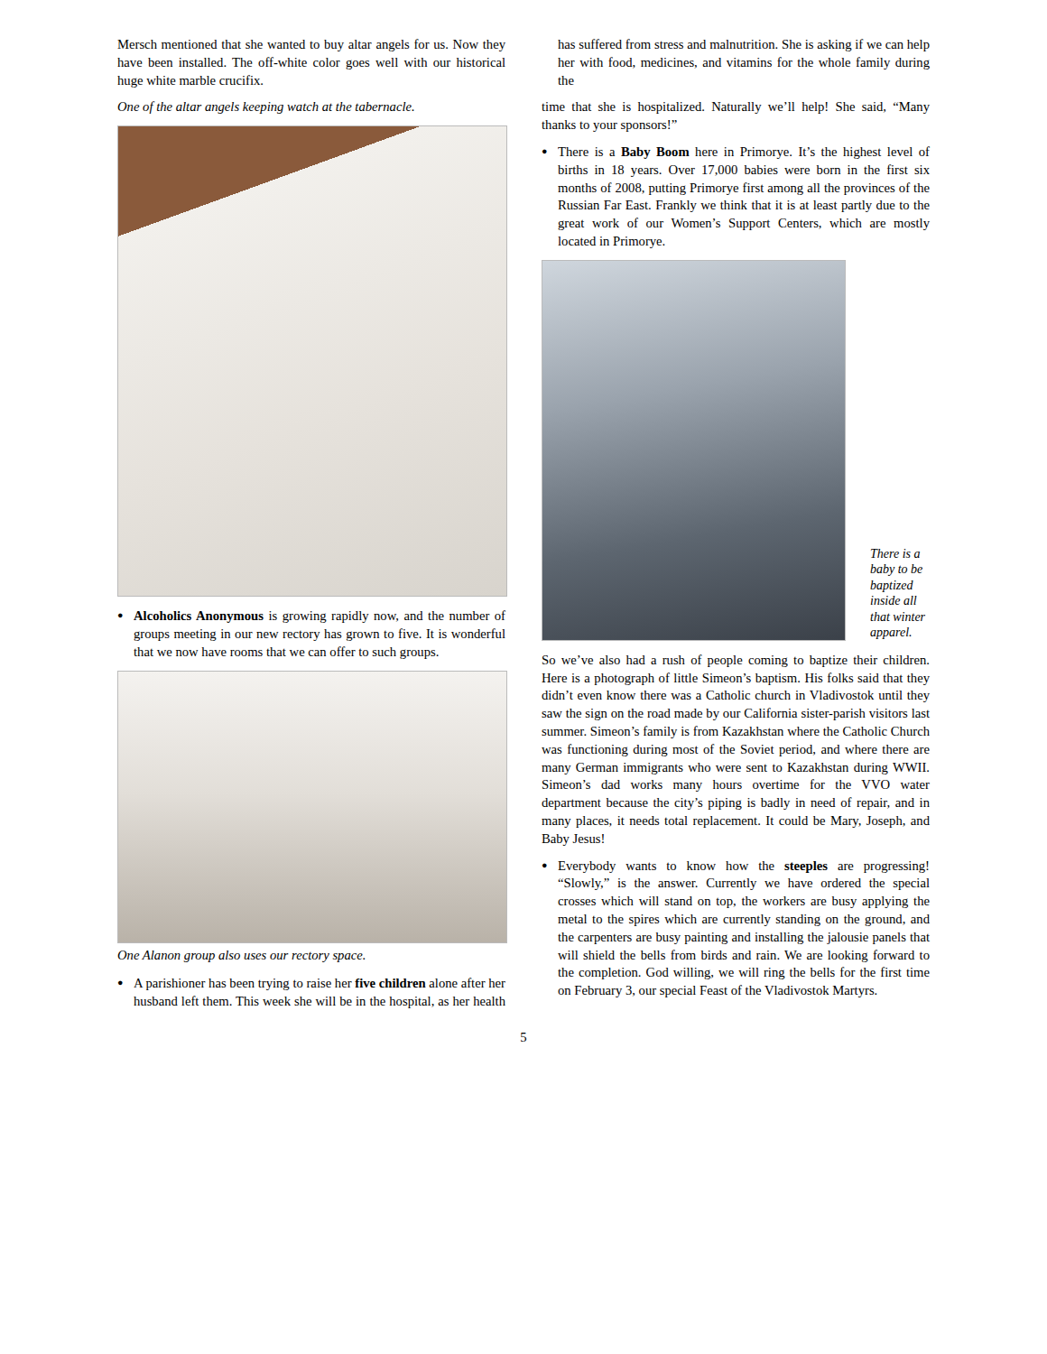Mersch mentioned that she wanted to buy altar angels for us. Now they have been installed. The off-white color goes well with our historical huge white marble crucifix.
One of the altar angels keeping watch at the tabernacle.
Alcoholics Anonymous is growing rapidly now, and the number of groups meeting in our new rectory has grown to five. It is wonderful that we now have rooms that we can offer to such groups.
One Alanon group also uses our rectory space.
A parishioner has been trying to raise her five children alone after her husband left them. This week she will be in the hospital, as her health has suffered from stress and malnutrition. She is asking if we can help her with food, medicines, and vitamins for the whole family during the
time that she is hospitalized. Naturally we’ll help! She said, “Many thanks to your sponsors!”
There is a Baby Boom here in Primorye. It’s the highest level of births in 18 years. Over 17,000 babies were born in the first six months of 2008, putting Primorye first among all the provinces of the Russian Far East. Frankly we think that it is at least partly due to the great work of our Women’s Support Centers, which are mostly located in Primorye.
There is a baby to be baptized inside all that winter apparel.
So we’ve also had a rush of people coming to baptize their children. Here is a photograph of little Simeon’s baptism. His folks said that they didn’t even know there was a Catholic church in Vladivostok until they saw the sign on the road made by our California sister-parish visitors last summer. Simeon’s family is from Kazakhstan where the Catholic Church was functioning during most of the Soviet period, and where there are many German immigrants who were sent to Kazakhstan during WWII. Simeon’s dad works many hours overtime for the VVO water department because the city’s piping is badly in need of repair, and in many places, it needs total replacement. It could be Mary, Joseph, and Baby Jesus!
Everybody wants to know how the steeples are progressing! “Slowly,” is the answer. Currently we have ordered the special crosses which will stand on top, the workers are busy applying the metal to the spires which are currently standing on the ground, and the carpenters are busy painting and installing the jalousie panels that will shield the bells from birds and rain. We are looking forward to the completion. God willing, we will ring the bells for the first time on February 3, our special Feast of the Vladivostok Martyrs.
5